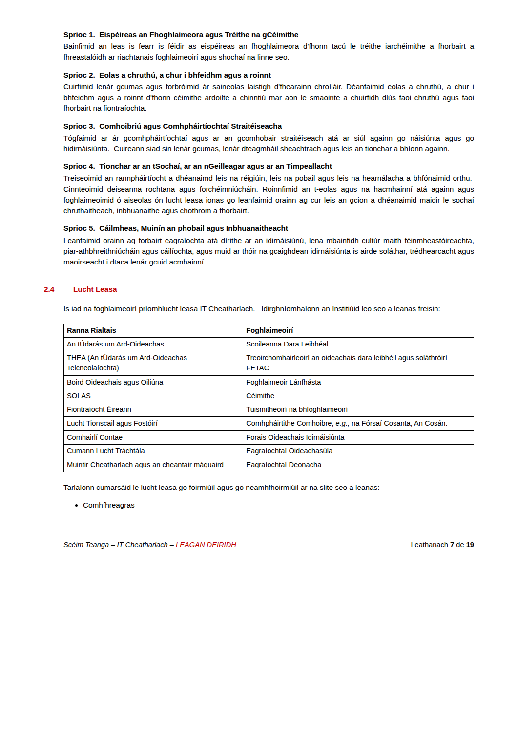Sprioc 1. Eispéireas an Fhoghlaimeora agus Tréithe na gCéimithe
Bainfimid an leas is fearr is féidir as eispéireas an fhoghlaimeora d'fhonn tacú le tréithe iarchéimithe a fhorbairt a fhreastalóidh ar riachtanais foghlaimeoirí agus shochaí na linne seo.
Sprioc 2. Eolas a chruthú, a chur i bhfeidhm agus a roinnt
Cuirfimid lenár gcumas agus forbróimid ár saineolas laistigh d'fhearainn chroíláir. Déanfaimid eolas a chruthú, a chur i bhfeidhm agus a roinnt d'fhonn céimithe ardoilte a chinntiú mar aon le smaointe a chuirfidh dlús faoi chruthú agus faoi fhorbairt na fiontraíochta.
Sprioc 3. Comhoibriú agus Comhpháirtíochtaí Straitéiseacha
Tógfaimid ar ár gcomhpháirtíochtaí agus ar an gcomhobair straitéiseach atá ar siúl againn go náisiúnta agus go hidirnáisiúnta. Cuireann siad sin lenár gcumas, lenár dteagmháil sheachtrach agus leis an tionchar a bhíonn againn.
Sprioc 4. Tionchar ar an tSochaí, ar an nGeilleagar agus ar an Timpeallacht
Treiseoimid an rannpháirtíocht a dhéanaimd leis na réigiúin, leis na pobail agus leis na hearnálacha a bhfónaimid orthu. Cinnteoimid deiseanna rochtana agus forchéimniúcháin. Roinnfimid an t-eolas agus na hacmhainní atá againn agus foghlaimeoimid ó aiseolas ón lucht leasa ionas go leanfaimid orainn ag cur leis an gcion a dhéanaimid maidir le sochaí chruthaitheach, inbhuanaithe agus chothrom a fhorbairt.
Sprioc 5. Cáilmheas, Muinín an phobail agus Inbhuanaitheacht
Leanfaimid orainn ag forbairt eagraíochta atá dírithe ar an idirnáisiúnú, lena mbainfidh cultúr maith féinmheastóireachta, piar-athbhreithniúcháin agus cáilíochta, agus muid ar thóir na gcaighdean idirnáisiúnta is airde soláthar, trédhearcacht agus maoirseacht i dtaca lenár gcuid acmhainní.
2.4 Lucht Leasa
Is iad na foghlaimeoirí príomhlucht leasa IT Cheatharlach. Idirghníomhaíonn an Institiúid leo seo a leanas freisin:
| Ranna Rialtais | Foghlaimeoirí |
| --- | --- |
| An tÚdarás um Ard-Oideachas | Scoileanna Dara Leibhéal |
| THEA (An tÚdarás um Ard-Oideachas Teicneolaíochta) | Treoirchomhairleoirí an oideachais dara leibhéil agus soláthróirí FETAC |
| Boird Oideachais agus Oiliúna | Foghlaimeoir Lánfhásta |
| SOLAS | Céimithe |
| Fiontraíocht Éireann | Tuismitheoirí na bhfoghlaimeoirí |
| Lucht Tionscail agus Fostóirí | Comhpháirtithe Comhoibre, e.g., na Fórsaí Cosanta, An Cosán. |
| Comhairlí Contae | Forais Oideachais Idirnáisiúnta |
| Cumann Lucht Tráchtála | Eagraíochtaí Oideachasúla |
| Muintir Cheatharlach agus an cheantair máguaird | Eagraíochtaí Deonacha |
Tarlaíonn cumarsáid le lucht leasa go foirmiúil agus go neamhfhoirmiúil ar na slite seo a leanas:
Comhfhreagras
Scéim Teanga – IT Cheatharlach – LEAGAN DEIRIDH
Leathanach 7 de 19